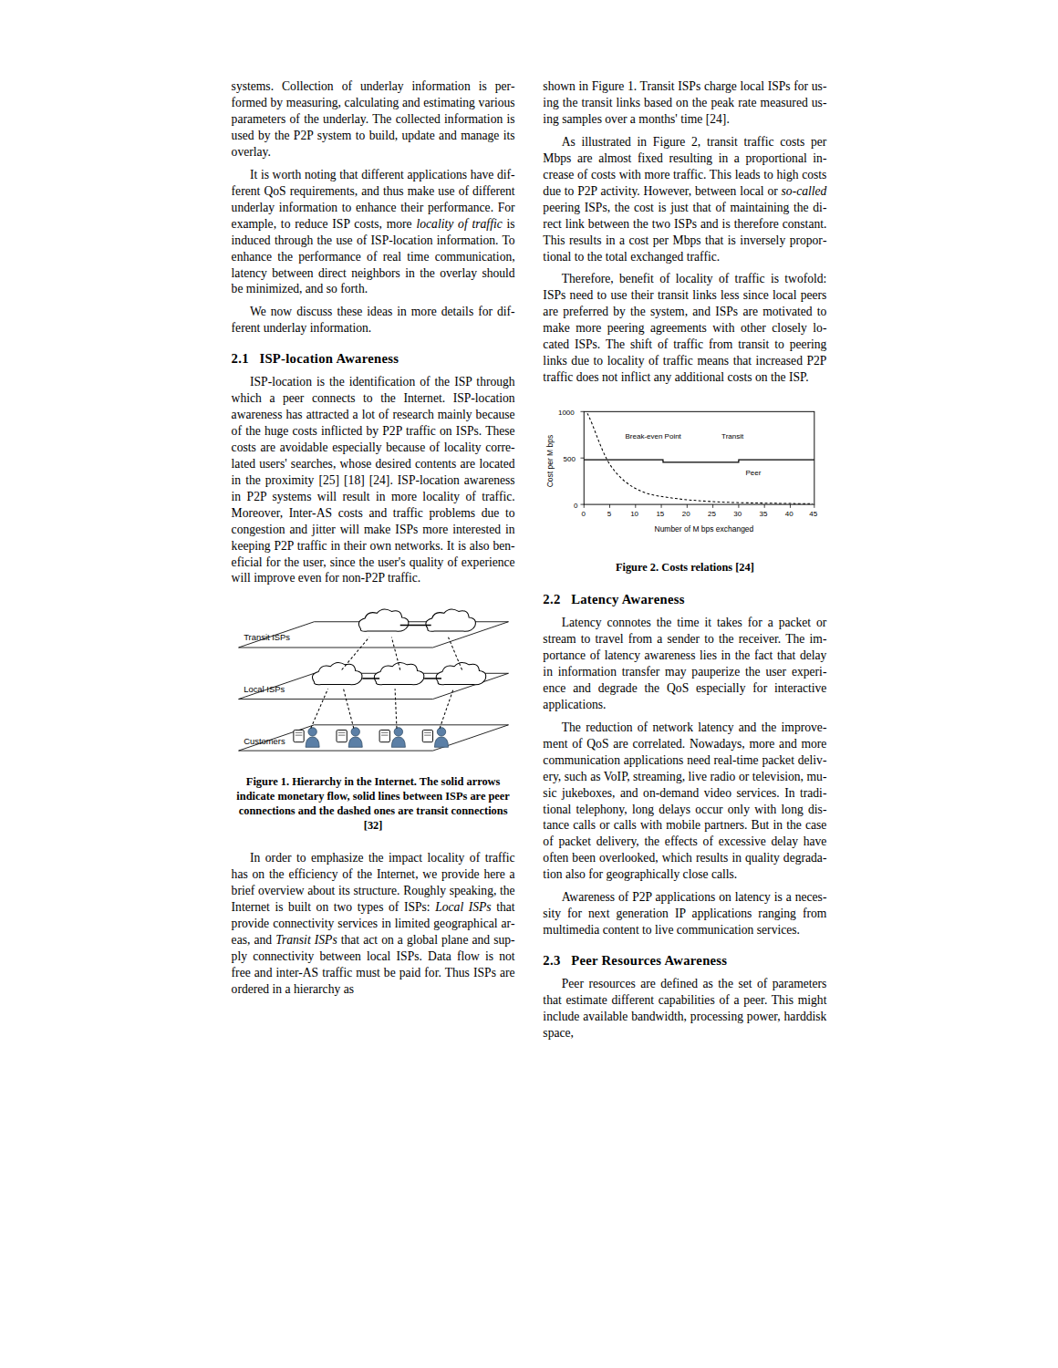systems. Collection of underlay information is performed by measuring, calculating and estimating various parameters of the underlay. The collected information is used by the P2P system to build, update and manage its overlay.
It is worth noting that different applications have different QoS requirements, and thus make use of different underlay information to enhance their performance. For example, to reduce ISP costs, more locality of traffic is induced through the use of ISP-location information. To enhance the performance of real time communication, latency between direct neighbors in the overlay should be minimized, and so forth.
We now discuss these ideas in more details for different underlay information.
2.1 ISP-location Awareness
ISP-location is the identification of the ISP through which a peer connects to the Internet. ISP-location awareness has attracted a lot of research mainly because of the huge costs inflicted by P2P traffic on ISPs. These costs are avoidable especially because of locality correlated users' searches, whose desired contents are located in the proximity [25] [18] [24]. ISP-location awareness in P2P systems will result in more locality of traffic. Moreover, Inter-AS costs and traffic problems due to congestion and jitter will make ISPs more interested in keeping P2P traffic in their own networks. It is also beneficial for the user, since the user's quality of experience will improve even for non-P2P traffic.
Transit ISPs Local ISPs Customers
Figure 1. Hierarchy in the Internet. The solid arrows indicate monetary flow, solid lines between ISPs are peer connections and the dashed ones are transit connections [32]
In order to emphasize the impact locality of traffic has on the efficiency of the Internet, we provide here a brief overview about its structure. Roughly speaking, the Internet is built on two types of ISPs: Local ISPs that provide connectivity services in limited geographical areas, and Transit ISPs that act on a global plane and supply connectivity between local ISPs. Data flow is not free and inter-AS traffic must be paid for. Thus ISPs are ordered in a hierarchy as
shown in Figure 1. Transit ISPs charge local ISPs for using the transit links based on the peak rate measured using samples over a months' time [24].
As illustrated in Figure 2, transit traffic costs per Mbps are almost fixed resulting in a proportional increase of costs with more traffic. This leads to high costs due to P2P activity. However, between local or so-called peering ISPs, the cost is just that of maintaining the direct link between the two ISPs and is therefore constant. This results in a cost per Mbps that is inversely proportional to the total exchanged traffic.
Therefore, benefit of locality of traffic is twofold: ISPs need to use their transit links less since local peers are preferred by the system, and ISPs are motivated to make more peering agreements with other closely located ISPs. The shift of traffic from transit to peering links due to locality of traffic means that increased P2P traffic does not inflict any additional costs on the ISP.
1000 500 0 Cost per M bps 0 5 10 15 20 25 30 35 40 45 Number of M bps exchanged Break-even Point Transit Peer
Figure 2. Costs relations [24]
2.2 Latency Awareness
Latency connotes the time it takes for a packet or stream to travel from a sender to the receiver. The importance of latency awareness lies in the fact that delay in information transfer may pauperize the user experience and degrade the QoS especially for interactive applications.
The reduction of network latency and the improvement of QoS are correlated. Nowadays, more and more communication applications need real-time packet delivery, such as VoIP, streaming, live radio or television, music jukeboxes, and on-demand video services. In traditional telephony, long delays occur only with long distance calls or calls with mobile partners. But in the case of packet delivery, the effects of excessive delay have often been overlooked, which results in quality degradation also for geographically close calls.
Awareness of P2P applications on latency is a necessity for next generation IP applications ranging from multimedia content to live communication services.
2.3 Peer Resources Awareness
Peer resources are defined as the set of parameters that estimate different capabilities of a peer. This might include available bandwidth, processing power, harddisk space,